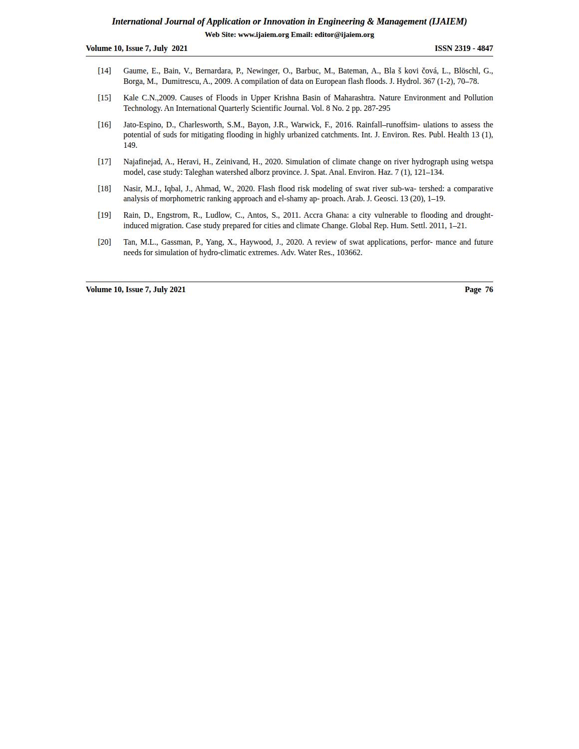International Journal of Application or Innovation in Engineering & Management (IJAIEM)
Web Site: www.ijaiem.org Email: editor@ijaiem.org
Volume 10, Issue 7, July 2021 ISSN 2319 - 4847
[14] Gaume, E., Bain, V., Bernardara, P., Newinger, O., Barbuc, M., Bateman, A., Bla š kovi čová, L., Blöschl, G., Borga, M., Dumitrescu, A., 2009. A compilation of data on European flash floods. J. Hydrol. 367 (1-2), 70–78.
[15] Kale C.N.,2009. Causes of Floods in Upper Krishna Basin of Maharashtra. Nature Environment and Pollution Technology. An International Quarterly Scientific Journal. Vol. 8 No. 2 pp. 287-295
[16] Jato-Espino, D., Charlesworth, S.M., Bayon, J.R., Warwick, F., 2016. Rainfall–runoffsim- ulations to assess the potential of suds for mitigating flooding in highly urbanized catchments. Int. J. Environ. Res. Publ. Health 13 (1), 149.
[17] Najafinejad, A., Heravi, H., Zeinivand, H., 2020. Simulation of climate change on river hydrograph using wetspa model, case study: Taleghan watershed alborz province. J. Spat. Anal. Environ. Haz. 7 (1), 121–134.
[18] Nasir, M.J., Iqbal, J., Ahmad, W., 2020. Flash flood risk modeling of swat river sub-wa- tershed: a comparative analysis of morphometric ranking approach and el-shamy ap- proach. Arab. J. Geosci. 13 (20), 1–19.
[19] Rain, D., Engstrom, R., Ludlow, C., Antos, S., 2011. Accra Ghana: a city vulnerable to flooding and drought-induced migration. Case study prepared for cities and climate Change. Global Rep. Hum. Settl. 2011, 1–21.
[20] Tan, M.L., Gassman, P., Yang, X., Haywood, J., 2020. A review of swat applications, perfor- mance and future needs for simulation of hydro-climatic extremes. Adv. Water Res., 103662.
Volume 10, Issue 7, July 2021 Page 76